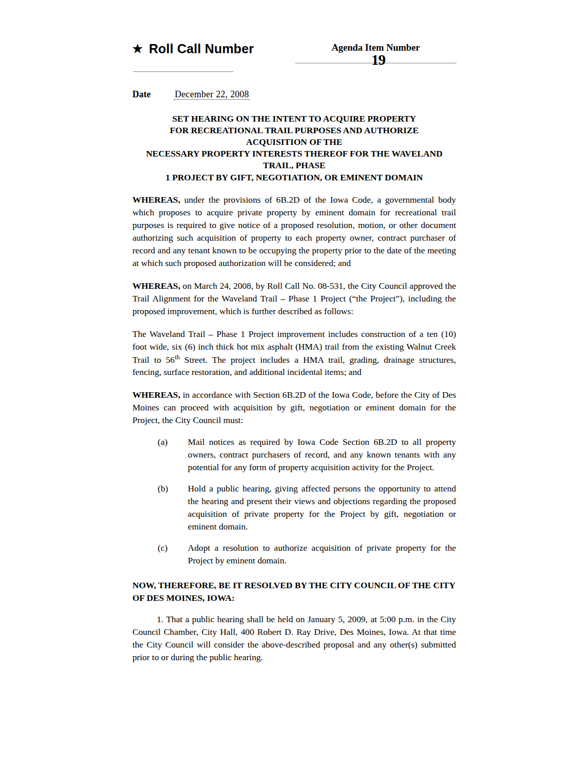★ Roll Call Number
Agenda Item Number19
Date December 22, 2008
Set Hearing on the Intent to Acquire Property
for Recreational Trail Purposes and Authorize Acquisition of the
Necessary Property Interests Thereof for the Waveland Trail, Phase
1 Project by Gift, Negotiation, or Eminent Domain
WHEREAS, under the provisions of 6B.2D of the Iowa Code, a governmental body which proposes to acquire private property by eminent domain for recreational trail purposes is required to give notice of a proposed resolution, motion, or other document authorizing such acquisition of property to each property owner, contract purchaser of record and any tenant known to be occupying the property prior to the date of the meeting at which such proposed authorization will be considered; and
WHEREAS, on March 24, 2008, by Roll Call No. 08-531, the City Council approved the Trail Alignment for the Waveland Trail – Phase 1 Project (“the Project”), including the proposed improvement, which is further described as follows:
The Waveland Trail – Phase 1 Project improvement includes construction of a ten (10) foot wide, six (6) inch thick hot mix asphalt (HMA) trail from the existing Walnut Creek Trail to 56th Street. The project includes a HMA trail, grading, drainage structures, fencing, surface restoration, and additional incidental items; and
WHEREAS, in accordance with Section 6B.2D of the Iowa Code, before the City of Des Moines can proceed with acquisition by gift, negotiation or eminent domain for the Project, the City Council must:
(a) Mail notices as required by Iowa Code Section 6B.2D to all property owners, contract purchasers of record, and any known tenants with any potential for any form of property acquisition activity for the Project.
(b) Hold a public hearing, giving affected persons the opportunity to attend the hearing and present their views and objections regarding the proposed acquisition of private property for the Project by gift, negotiation or eminent domain.
(c) Adopt a resolution to authorize acquisition of private property for the Project by eminent domain.
NOW, THEREFORE, BE IT RESOLVED BY THE CITY COUNCIL OF THE CITY OF DES MOINES, IOWA:
1. That a public hearing shall be held on January 5, 2009, at 5:00 p.m. in the City Council Chamber, City Hall, 400 Robert D. Ray Drive, Des Moines, Iowa. At that time the City Council will consider the above-described proposal and any other(s) submitted prior to or during the public hearing.